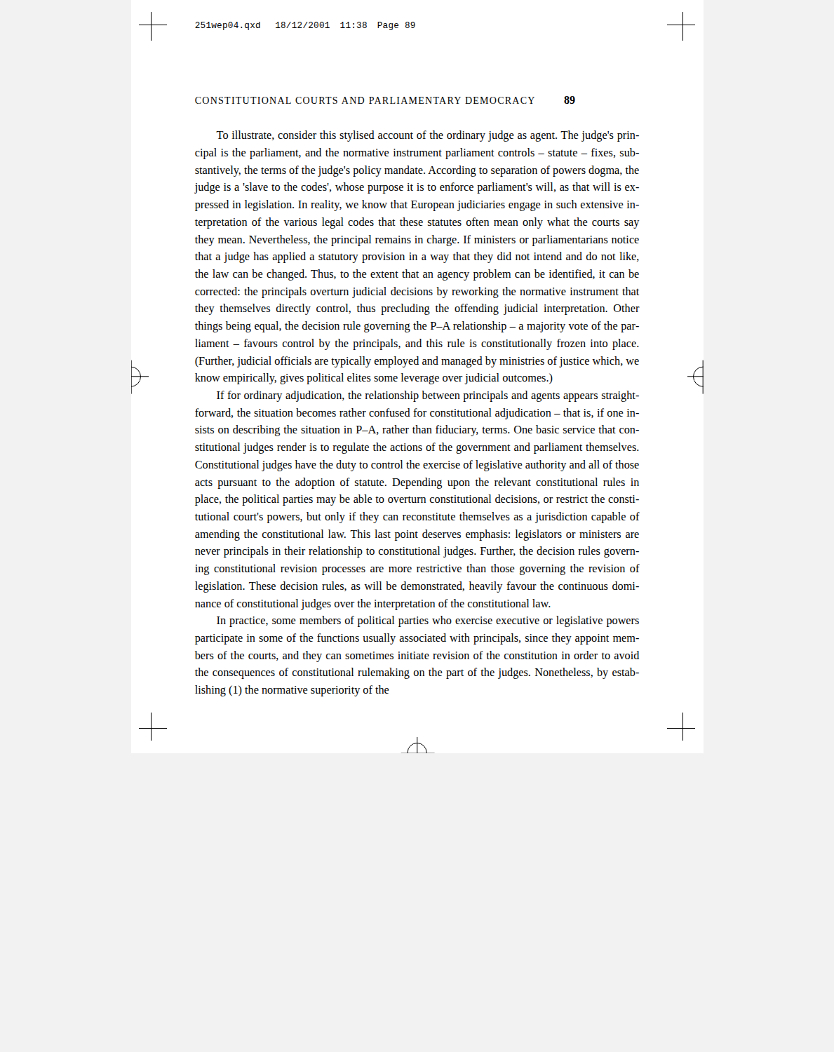251wep04.qxd 18/12/2001 11:38 Page 89
Constitutional Courts and Parliamentary Democracy 89
To illustrate, consider this stylised account of the ordinary judge as agent. The judge's principal is the parliament, and the normative instrument parliament controls – statute – fixes, substantively, the terms of the judge's policy mandate. According to separation of powers dogma, the judge is a 'slave to the codes', whose purpose it is to enforce parliament's will, as that will is expressed in legislation. In reality, we know that European judiciaries engage in such extensive interpretation of the various legal codes that these statutes often mean only what the courts say they mean. Nevertheless, the principal remains in charge. If ministers or parliamentarians notice that a judge has applied a statutory provision in a way that they did not intend and do not like, the law can be changed. Thus, to the extent that an agency problem can be identified, it can be corrected: the principals overturn judicial decisions by reworking the normative instrument that they themselves directly control, thus precluding the offending judicial interpretation. Other things being equal, the decision rule governing the P–A relationship – a majority vote of the parliament – favours control by the principals, and this rule is constitutionally frozen into place. (Further, judicial officials are typically employed and managed by ministries of justice which, we know empirically, gives political elites some leverage over judicial outcomes.)
If for ordinary adjudication, the relationship between principals and agents appears straightforward, the situation becomes rather confused for constitutional adjudication – that is, if one insists on describing the situation in P–A, rather than fiduciary, terms. One basic service that constitutional judges render is to regulate the actions of the government and parliament themselves. Constitutional judges have the duty to control the exercise of legislative authority and all of those acts pursuant to the adoption of statute. Depending upon the relevant constitutional rules in place, the political parties may be able to overturn constitutional decisions, or restrict the constitutional court's powers, but only if they can reconstitute themselves as a jurisdiction capable of amending the constitutional law. This last point deserves emphasis: legislators or ministers are never principals in their relationship to constitutional judges. Further, the decision rules governing constitutional revision processes are more restrictive than those governing the revision of legislation. These decision rules, as will be demonstrated, heavily favour the continuous dominance of constitutional judges over the interpretation of the constitutional law.
In practice, some members of political parties who exercise executive or legislative powers participate in some of the functions usually associated with principals, since they appoint members of the courts, and they can sometimes initiate revision of the constitution in order to avoid the consequences of constitutional rulemaking on the part of the judges. Nonetheless, by establishing (1) the normative superiority of the